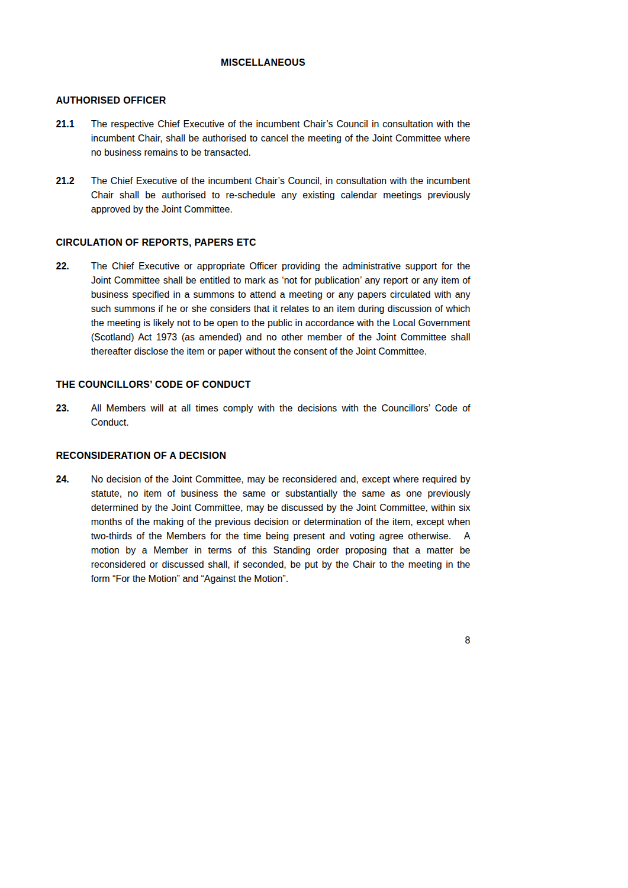Miscellaneous
Authorised Officer
21.1
The respective Chief Executive of the incumbent Chair’s Council in consultation with the incumbent Chair, shall be authorised to cancel the meeting of the Joint Committee where no business remains to be transacted.
21.2
The Chief Executive of the incumbent Chair’s Council, in consultation with the incumbent Chair shall be authorised to re-schedule any existing calendar meetings previously approved by the Joint Committee.
Circulation of Reports, Papers etc
22.
The Chief Executive or appropriate Officer providing the administrative support for the Joint Committee shall be entitled to mark as ‘not for publication’ any report or any item of business specified in a summons to attend a meeting or any papers circulated with any such summons if he or she considers that it relates to an item during discussion of which the meeting is likely not to be open to the public in accordance with the Local Government (Scotland) Act 1973 (as amended) and no other member of the Joint Committee shall thereafter disclose the item or paper without the consent of the Joint Committee.
The Councillors’ Code of Conduct
23.
All Members will at all times comply with the decisions with the Councillors’ Code of Conduct.
Reconsideration of a Decision
24.
No decision of the Joint Committee, may be reconsidered and, except where required by statute, no item of business the same or substantially the same as one previously determined by the Joint Committee, may be discussed by the Joint Committee, within six months of the making of the previous decision or determination of the item, except when two-thirds of the Members for the time being present and voting agree otherwise. A motion by a Member in terms of this Standing order proposing that a matter be reconsidered or discussed shall, if seconded, be put by the Chair to the meeting in the form “For the Motion” and “Against the Motion”.
8